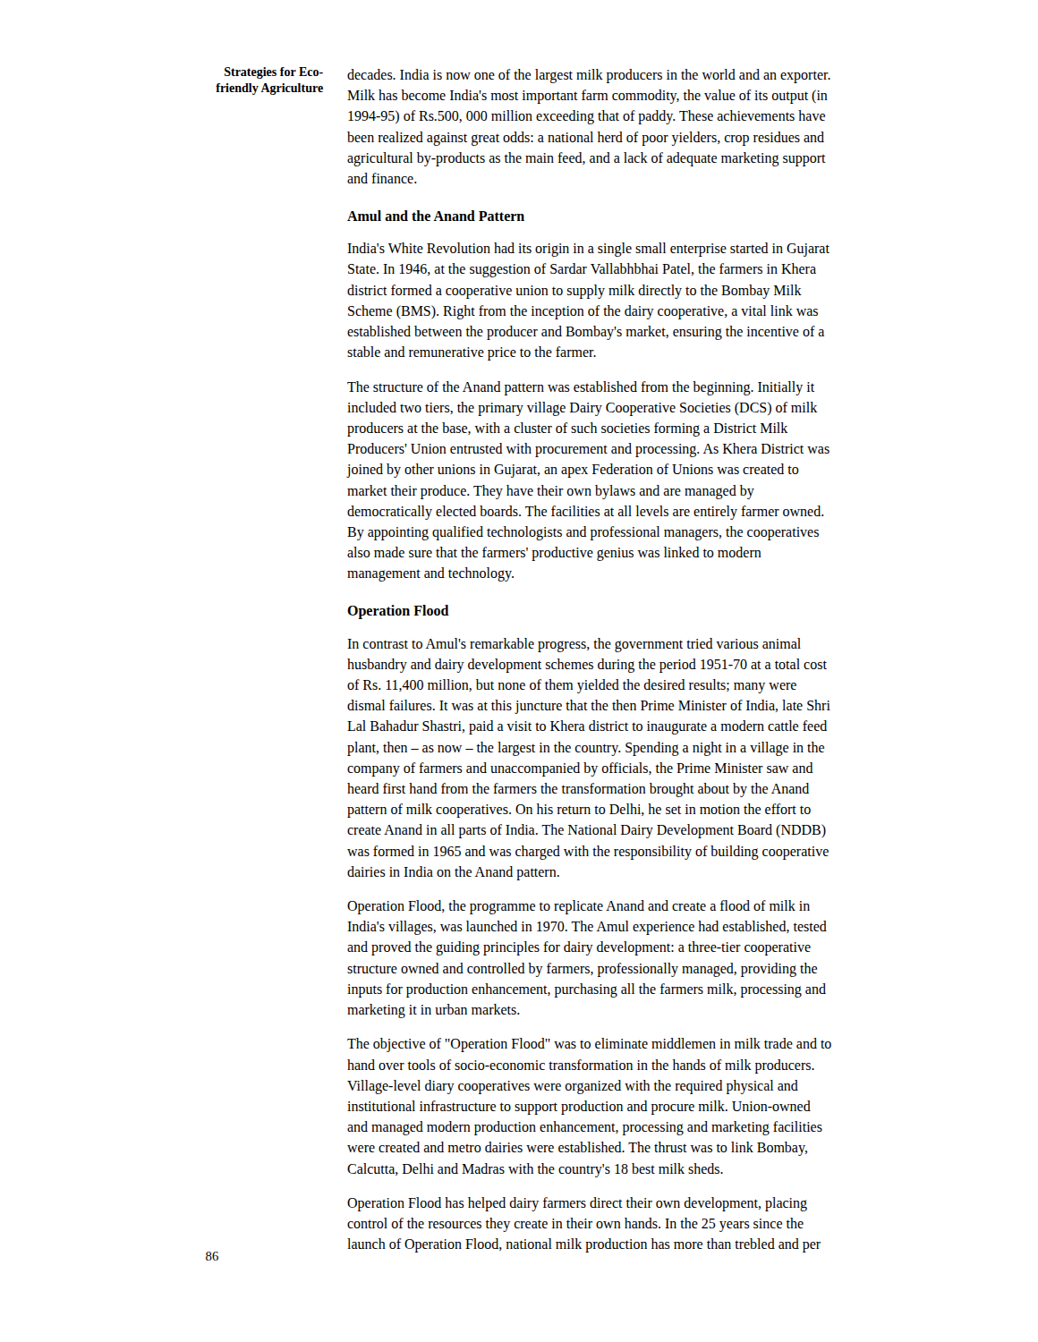Strategies for Eco-
friendly Agriculture
decades. India is now one of the largest milk producers in the world and an exporter. Milk has become India's most important farm commodity, the value of its output (in 1994-95) of Rs.500, 000 million exceeding that of paddy. These achievements have been realized against great odds: a national herd of poor yielders, crop residues and agricultural by-products as the main feed, and a lack of adequate marketing support and finance.
Amul and the Anand Pattern
India's White Revolution had its origin in a single small enterprise started in Gujarat State. In 1946, at the suggestion of Sardar Vallabhbhai Patel, the farmers in Khera district formed a cooperative union to supply milk directly to the Bombay Milk Scheme (BMS). Right from the inception of the dairy cooperative, a vital link was established between the producer and Bombay's market, ensuring the incentive of a stable and remunerative price to the farmer.
The structure of the Anand pattern was established from the beginning. Initially it included two tiers, the primary village Dairy Cooperative Societies (DCS) of milk producers at the base, with a cluster of such societies forming a District Milk Producers' Union entrusted with procurement and processing. As Khera District was joined by other unions in Gujarat, an apex Federation of Unions was created to market their produce. They have their own bylaws and are managed by democratically elected boards. The facilities at all levels are entirely farmer owned. By appointing qualified technologists and professional managers, the cooperatives also made sure that the farmers' productive genius was linked to modern management and technology.
Operation Flood
In contrast to Amul's remarkable progress, the government tried various animal husbandry and dairy development schemes during the period 1951-70 at a total cost of Rs. 11,400 million, but none of them yielded the desired results; many were dismal failures. It was at this juncture that the then Prime Minister of India, late Shri Lal Bahadur Shastri, paid a visit to Khera district to inaugurate a modern cattle feed plant, then – as now – the largest in the country. Spending a night in a village in the company of farmers and unaccompanied by officials, the Prime Minister saw and heard first hand from the farmers the transformation brought about by the Anand pattern of milk cooperatives. On his return to Delhi, he set in motion the effort to create Anand in all parts of India. The National Dairy Development Board (NDDB) was formed in 1965 and was charged with the responsibility of building cooperative dairies in India on the Anand pattern.
Operation Flood, the programme to replicate Anand and create a flood of milk in India's villages, was launched in 1970. The Amul experience had established, tested and proved the guiding principles for dairy development: a three-tier cooperative structure owned and controlled by farmers, professionally managed, providing the inputs for production enhancement, purchasing all the farmers milk, processing and marketing it in urban markets.
The objective of "Operation Flood" was to eliminate middlemen in milk trade and to hand over tools of socio-economic transformation in the hands of milk producers. Village-level diary cooperatives were organized with the required physical and institutional infrastructure to support production and procure milk. Union-owned and managed modern production enhancement, processing and marketing facilities were created and metro dairies were established. The thrust was to link Bombay, Calcutta, Delhi and Madras with the country's 18 best milk sheds.
Operation Flood has helped dairy farmers direct their own development, placing control of the resources they create in their own hands. In the 25 years since the launch of Operation Flood, national milk production has more than trebled and per
86